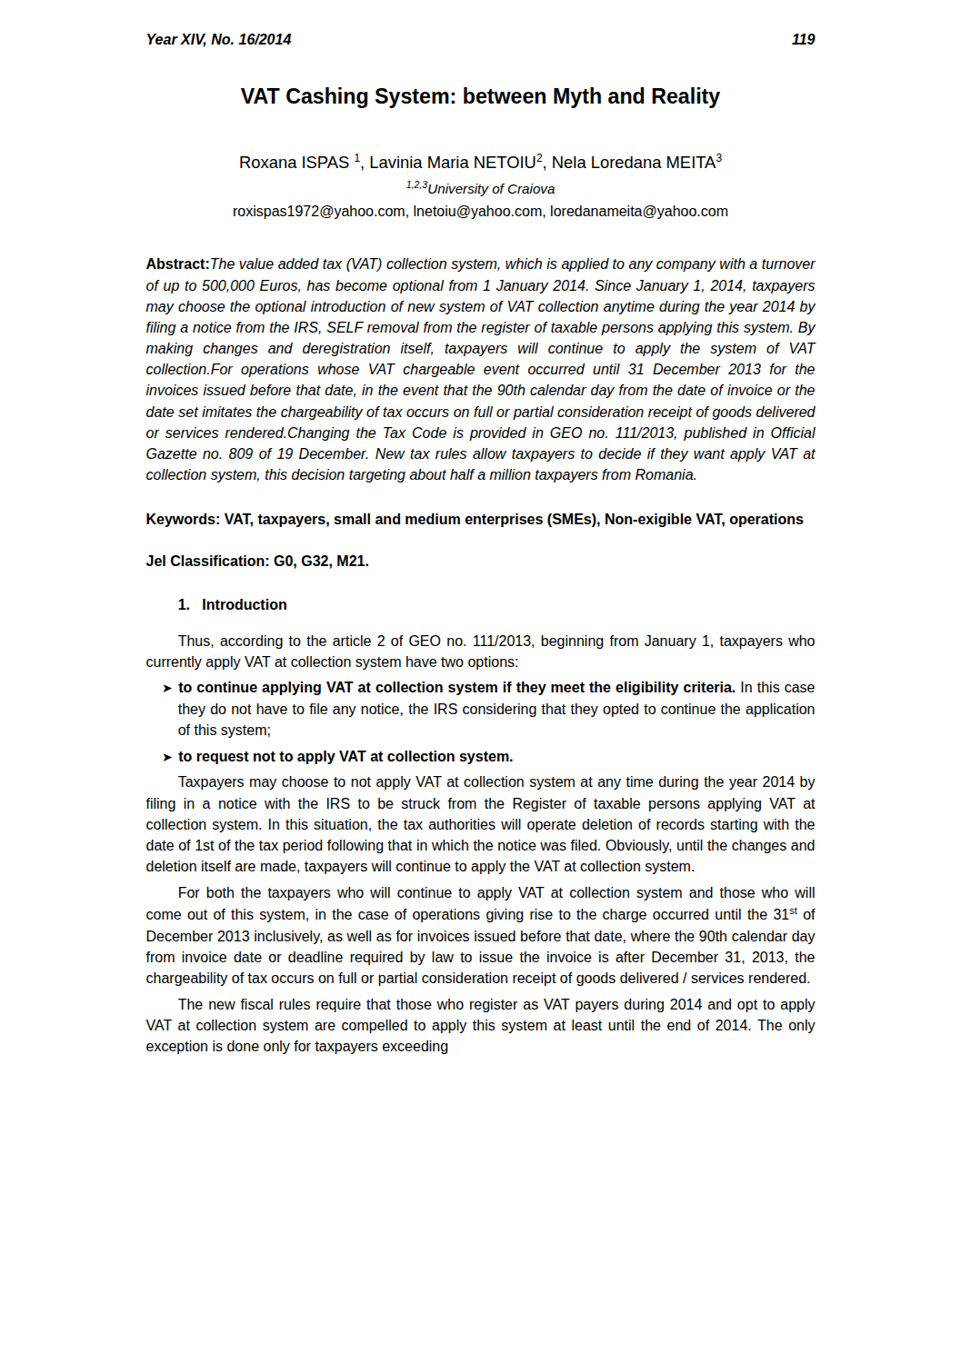Year XIV, No. 16/2014 119
VAT Cashing System: between Myth and Reality
Roxana ISPAS 1, Lavinia Maria NETOIU2, Nela Loredana MEITA3
1,2,3University of Craiova
roxispas1972@yahoo.com, lnetoiu@yahoo.com, loredanameita@yahoo.com
Abstract: The value added tax (VAT) collection system, which is applied to any company with a turnover of up to 500,000 Euros, has become optional from 1 January 2014. Since January 1, 2014, taxpayers may choose the optional introduction of new system of VAT collection anytime during the year 2014 by filing a notice from the IRS, SELF removal from the register of taxable persons applying this system. By making changes and deregistration itself, taxpayers will continue to apply the system of VAT collection.For operations whose VAT chargeable event occurred until 31 December 2013 for the invoices issued before that date, in the event that the 90th calendar day from the date of invoice or the date set imitates the chargeability of tax occurs on full or partial consideration receipt of goods delivered or services rendered.Changing the Tax Code is provided in GEO no. 111/2013, published in Official Gazette no. 809 of 19 December. New tax rules allow taxpayers to decide if they want apply VAT at collection system, this decision targeting about half a million taxpayers from Romania.
Keywords: VAT, taxpayers, small and medium enterprises (SMEs), Non-exigible VAT, operations
Jel Classification: G0, G32, M21.
1. Introduction
Thus, according to the article 2 of GEO no. 111/2013, beginning from January 1, taxpayers who currently apply VAT at collection system have two options:
to continue applying VAT at collection system if they meet the eligibility criteria. In this case they do not have to file any notice, the IRS considering that they opted to continue the application of this system;
to request not to apply VAT at collection system.
Taxpayers may choose to not apply VAT at collection system at any time during the year 2014 by filing in a notice with the IRS to be struck from the Register of taxable persons applying VAT at collection system. In this situation, the tax authorities will operate deletion of records starting with the date of 1st of the tax period following that in which the notice was filed. Obviously, until the changes and deletion itself are made, taxpayers will continue to apply the VAT at collection system.
For both the taxpayers who will continue to apply VAT at collection system and those who will come out of this system, in the case of operations giving rise to the charge occurred until the 31st of December 2013 inclusively, as well as for invoices issued before that date, where the 90th calendar day from invoice date or deadline required by law to issue the invoice is after December 31, 2013, the chargeability of tax occurs on full or partial consideration receipt of goods delivered / services rendered.
The new fiscal rules require that those who register as VAT payers during 2014 and opt to apply VAT at collection system are compelled to apply this system at least until the end of 2014. The only exception is done only for taxpayers exceeding